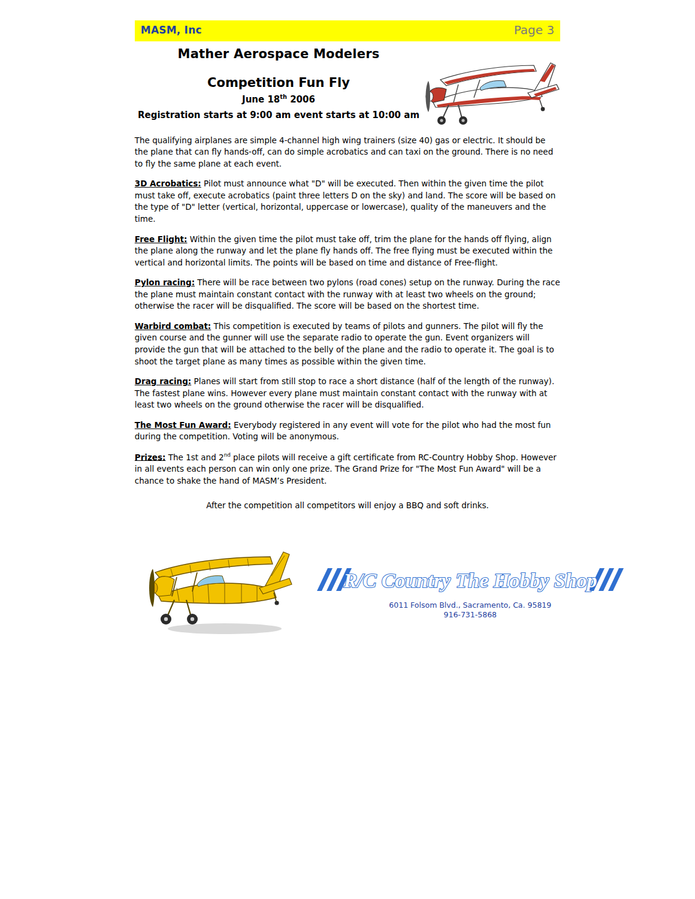MASM, Inc Page 3
Mather Aerospace Modelers
Competition Fun Fly
June 18th 2006
Registration starts at 9:00 am event starts at 10:00 am
The qualifying airplanes are simple 4-channel high wing trainers (size 40) gas or electric. It should be the plane that can fly hands-off, can do simple acrobatics and can taxi on the ground. There is no need to fly the same plane at each event.
3D Acrobatics: Pilot must announce what "D" will be executed. Then within the given time the pilot must take off, execute acrobatics (paint three letters D on the sky) and land. The score will be based on the type of "D" letter (vertical, horizontal, uppercase or lowercase), quality of the maneuvers and the time.
Free Flight: Within the given time the pilot must take off, trim the plane for the hands off flying, align the plane along the runway and let the plane fly hands off. The free flying must be executed within the vertical and horizontal limits. The points will be based on time and distance of Free-flight.
Pylon racing: There will be race between two pylons (road cones) setup on the runway. During the race the plane must maintain constant contact with the runway with at least two wheels on the ground; otherwise the racer will be disqualified. The score will be based on the shortest time.
Warbird combat: This competition is executed by teams of pilots and gunners. The pilot will fly the given course and the gunner will use the separate radio to operate the gun. Event organizers will provide the gun that will be attached to the belly of the plane and the radio to operate it. The goal is to shoot the target plane as many times as possible within the given time.
Drag racing: Planes will start from still stop to race a short distance (half of the length of the runway). The fastest plane wins. However every plane must maintain constant contact with the runway with at least two wheels on the ground otherwise the racer will be disqualified.
The Most Fun Award: Everybody registered in any event will vote for the pilot who had the most fun during the competition. Voting will be anonymous.
Prizes: The 1st and 2nd place pilots will receive a gift certificate from RC-Country Hobby Shop. However in all events each person can win only one prize. The Grand Prize for "The Most Fun Award" will be a chance to shake the hand of MASM’s President.
After the competition all competitors will enjoy a BBQ and soft drinks.
R/C Country The Hobby Shop
6011 Folsom Blvd., Sacramento, Ca. 95819
916-731-5868